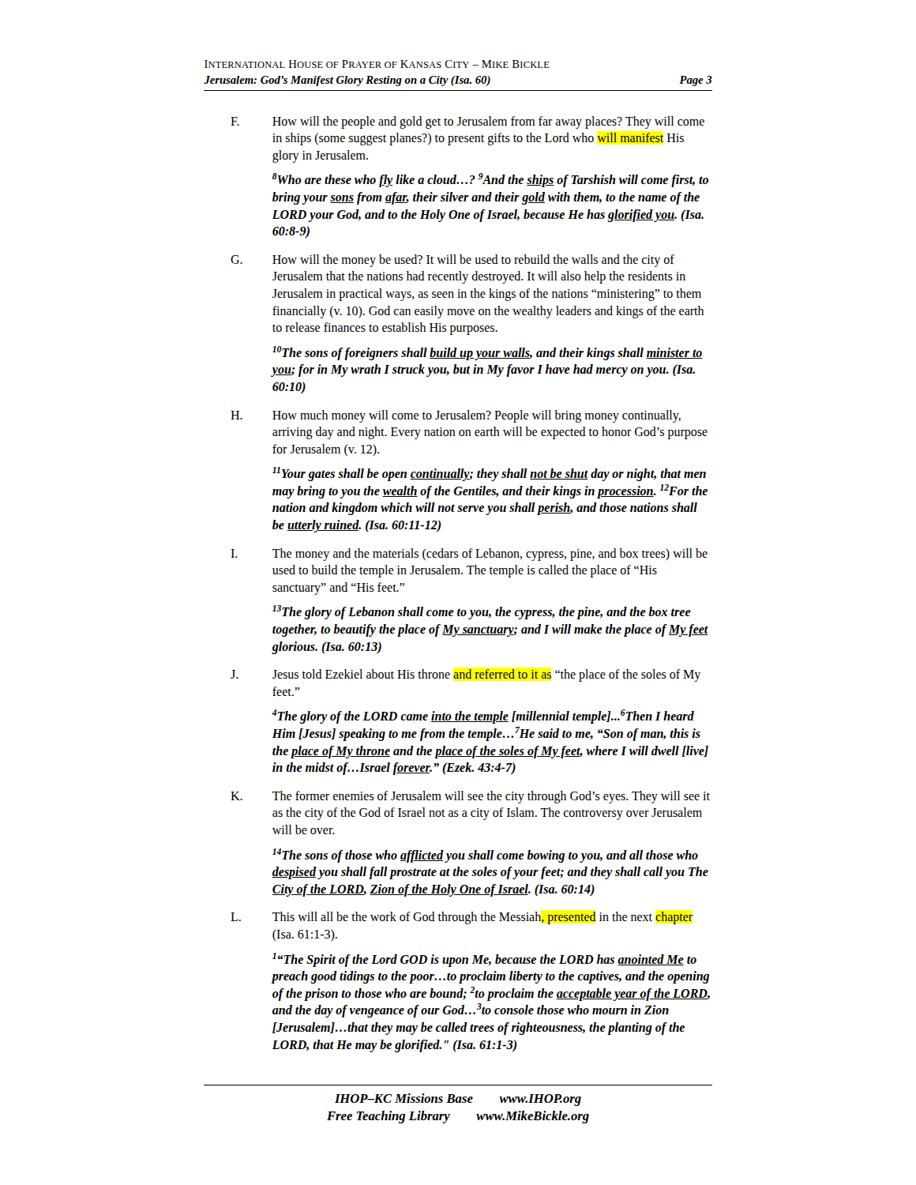INTERNATIONAL HOUSE OF PRAYER OF KANSAS CITY – MIKE BICKLE
Jerusalem: God’s Manifest Glory Resting on a City (Isa. 60) Page 3
F.
How will the people and gold get to Jerusalem from far away places? They will come in ships (some suggest planes?) to present gifts to the Lord who will manifest His glory in Jerusalem.
8Who are these who fly like a cloud…? 9And the ships of Tarshish will come first, to bring your sons from afar, their silver and their gold with them, to the name of the LORD your God, and to the Holy One of Israel, because He has glorified you. (Isa. 60:8-9)
G.
How will the money be used? It will be used to rebuild the walls and the city of Jerusalem that the nations had recently destroyed. It will also help the residents in Jerusalem in practical ways, as seen in the kings of the nations “ministering” to them financially (v. 10). God can easily move on the wealthy leaders and kings of the earth to release finances to establish His purposes.
10The sons of foreigners shall build up your walls, and their kings shall minister to you; for in My wrath I struck you, but in My favor I have had mercy on you. (Isa. 60:10)
H.
How much money will come to Jerusalem? People will bring money continually, arriving day and night. Every nation on earth will be expected to honor God’s purpose for Jerusalem (v. 12).
11Your gates shall be open continually; they shall not be shut day or night, that men may bring to you the wealth of the Gentiles, and their kings in procession. 12For the nation and kingdom which will not serve you shall perish, and those nations shall be utterly ruined. (Isa. 60:11-12)
I.
The money and the materials (cedars of Lebanon, cypress, pine, and box trees) will be used to build the temple in Jerusalem. The temple is called the place of “His sanctuary” and “His feet.”
13The glory of Lebanon shall come to you, the cypress, the pine, and the box tree together, to beautify the place of My sanctuary; and I will make the place of My feet glorious. (Isa. 60:13)
J.
Jesus told Ezekiel about His throne and referred to it as “the place of the soles of My feet.”
4The glory of the LORD came into the temple [millennial temple]...6Then I heard Him [Jesus] speaking to me from the temple…7He said to me, “Son of man, this is the place of My throne and the place of the soles of My feet, where I will dwell [live] in the midst of…Israel forever.” (Ezek. 43:4-7)
K.
The former enemies of Jerusalem will see the city through God’s eyes. They will see it as the city of the God of Israel not as a city of Islam. The controversy over Jerusalem will be over.
14The sons of those who afflicted you shall come bowing to you, and all those who despised you shall fall prostrate at the soles of your feet; and they shall call you The City of the LORD, Zion of the Holy One of Israel. (Isa. 60:14)
L.
This will all be the work of God through the Messiah, presented in the next chapter (Isa. 61:1-3).
1“The Spirit of the Lord GOD is upon Me, because the LORD has anointed Me to preach good tidings to the poor…to proclaim liberty to the captives, and the opening of the prison to those who are bound; 2to proclaim the acceptable year of the LORD, and the day of vengeance of our God…3to console those who mourn in Zion [Jerusalem]…that they may be called trees of righteousness, the planting of the LORD, that He may be glorified." (Isa. 61:1-3)
IHOP–KC Missions Base www.IHOP.org Free Teaching Library www.MikeBickle.org